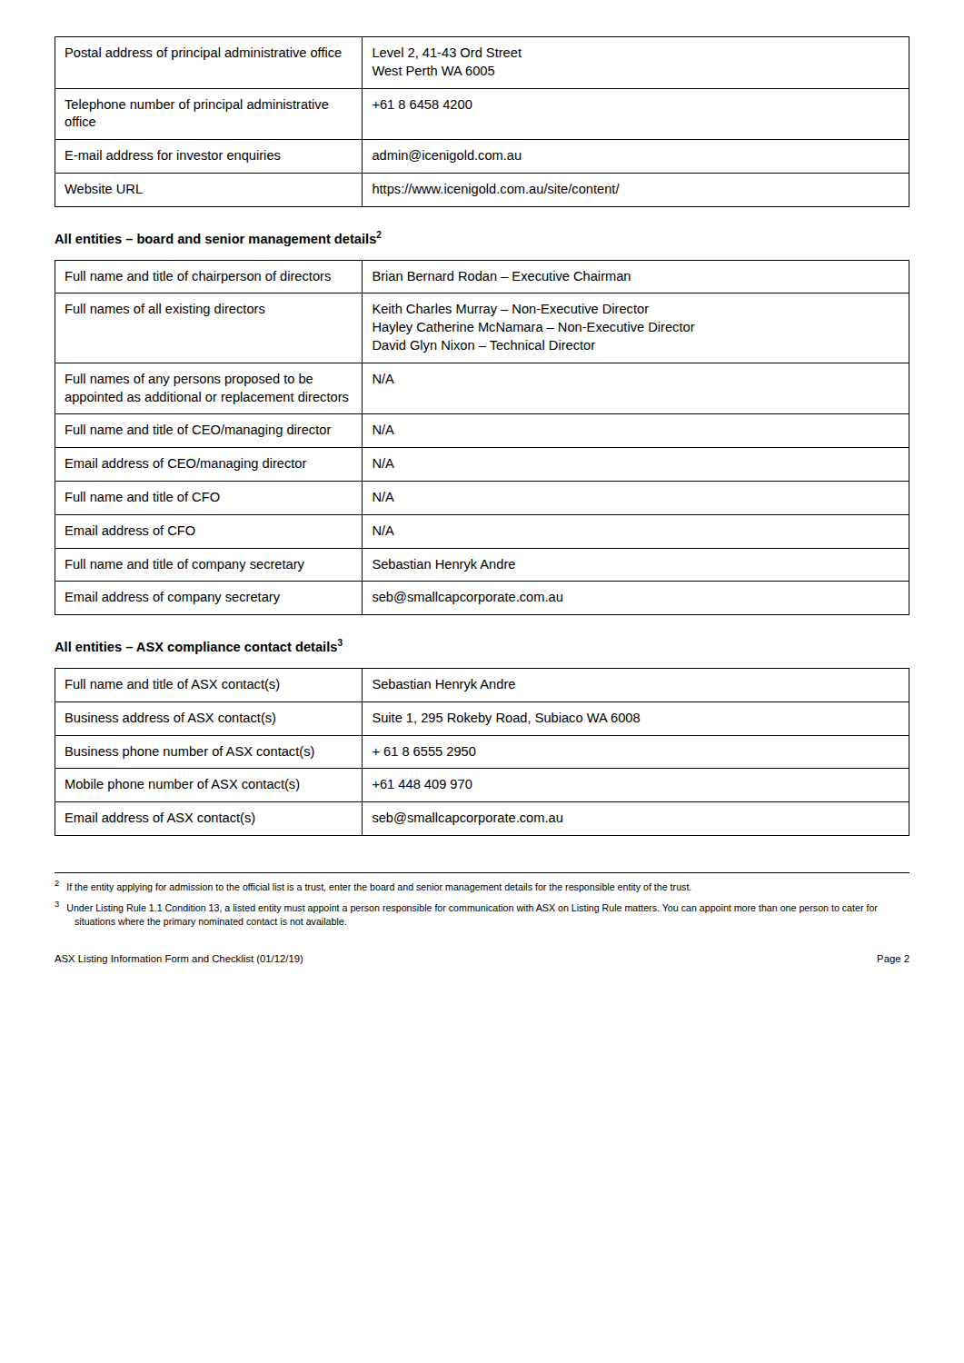| Postal address of principal administrative office | Level 2, 41-43 Ord Street West Perth WA 6005 |
| Telephone number of principal administrative office | +61 8 6458 4200 |
| E-mail address for investor enquiries | admin@icenigold.com.au |
| Website URL | https://www.icenigold.com.au/site/content/ |
All entities – board and senior management details2
| Full name and title of chairperson of directors | Brian Bernard Rodan – Executive Chairman |
| Full names of all existing directors | Keith Charles Murray – Non-Executive Director Hayley Catherine McNamara – Non-Executive Director David Glyn Nixon – Technical Director |
| Full names of any persons proposed to be appointed as additional or replacement directors | N/A |
| Full name and title of CEO/managing director | N/A |
| Email address of CEO/managing director | N/A |
| Full name and title of CFO | N/A |
| Email address of CFO | N/A |
| Full name and title of company secretary | Sebastian Henryk Andre |
| Email address of company secretary | seb@smallcapcorporate.com.au |
All entities – ASX compliance contact details3
| Full name and title of ASX contact(s) | Sebastian Henryk Andre |
| Business address of ASX contact(s) | Suite 1, 295 Rokeby Road, Subiaco WA 6008 |
| Business phone number of ASX contact(s) | + 61 8 6555 2950 |
| Mobile phone number of ASX contact(s) | +61 448 409 970 |
| Email address of ASX contact(s) | seb@smallcapcorporate.com.au |
2If the entity applying for admission to the official list is a trust, enter the board and senior management details for the responsible entity of the trust.
3Under Listing Rule 1.1 Condition 13, a listed entity must appoint a person responsible for communication with ASX on Listing Rule matters. You can appoint more than one person to cater for situations where the primary nominated contact is not available.
ASX Listing Information Form and Checklist (01/12/19) Page 2